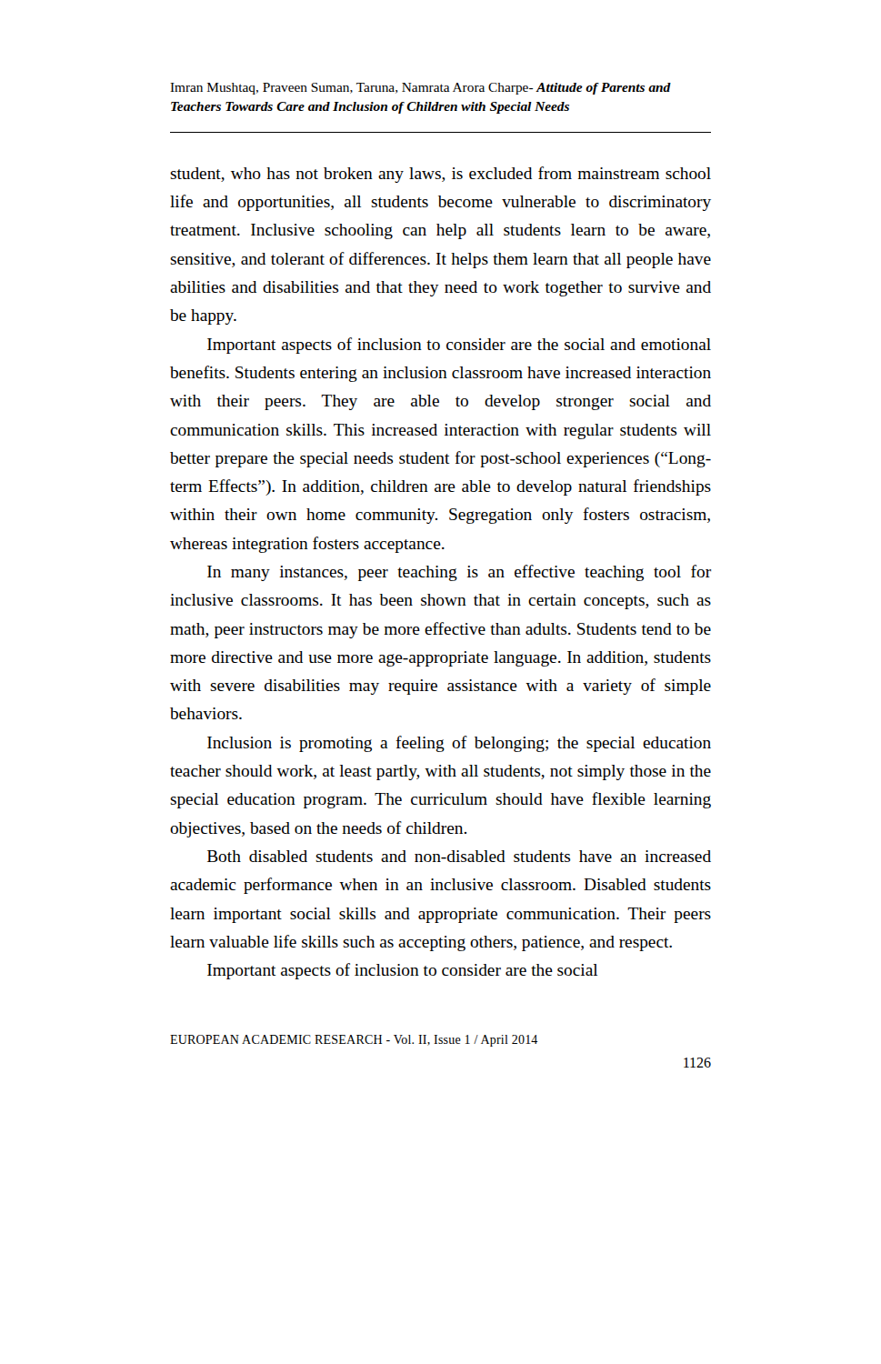Imran Mushtaq, Praveen Suman, Taruna, Namrata Arora Charpe- Attitude of Parents and Teachers Towards Care and Inclusion of Children with Special Needs
student, who has not broken any laws, is excluded from mainstream school life and opportunities, all students become vulnerable to discriminatory treatment. Inclusive schooling can help all students learn to be aware, sensitive, and tolerant of differences. It helps them learn that all people have abilities and disabilities and that they need to work together to survive and be happy.
Important aspects of inclusion to consider are the social and emotional benefits. Students entering an inclusion classroom have increased interaction with their peers. They are able to develop stronger social and communication skills. This increased interaction with regular students will better prepare the special needs student for post-school experiences (“Long-term Effects”). In addition, children are able to develop natural friendships within their own home community. Segregation only fosters ostracism, whereas integration fosters acceptance.
In many instances, peer teaching is an effective teaching tool for inclusive classrooms. It has been shown that in certain concepts, such as math, peer instructors may be more effective than adults. Students tend to be more directive and use more age-appropriate language. In addition, students with severe disabilities may require assistance with a variety of simple behaviors.
Inclusion is promoting a feeling of belonging; the special education teacher should work, at least partly, with all students, not simply those in the special education program. The curriculum should have flexible learning objectives, based on the needs of children.
Both disabled students and non-disabled students have an increased academic performance when in an inclusive classroom. Disabled students learn important social skills and appropriate communication. Their peers learn valuable life skills such as accepting others, patience, and respect.
Important aspects of inclusion to consider are the social
EUROPEAN ACADEMIC RESEARCH - Vol. II, Issue 1 / April 2014
1126